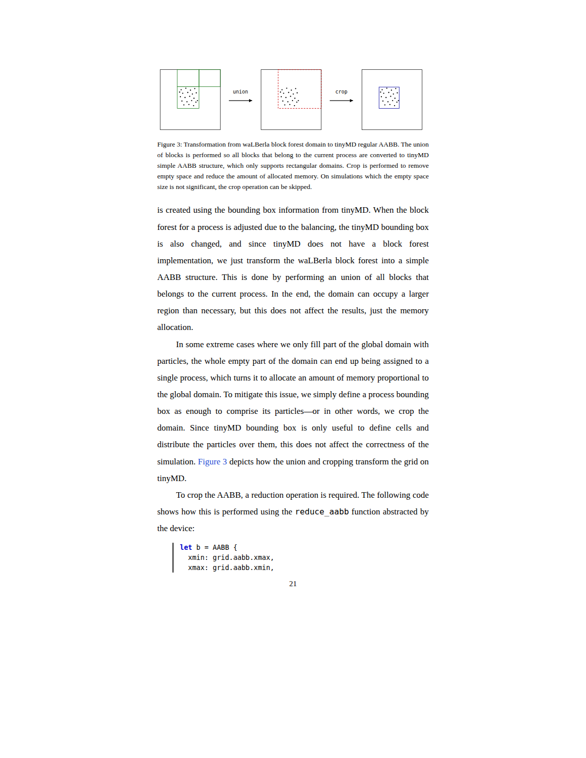union crop
Figure 3: Transformation from waLBerla block forest domain to tinyMD regular AABB. The union of blocks is performed so all blocks that belong to the current process are converted to tinyMD simple AABB structure, which only supports rectangular domains. Crop is performed to remove empty space and reduce the amount of allocated memory. On simulations which the empty space size is not significant, the crop operation can be skipped.
is created using the bounding box information from tinyMD. When the block forest for a process is adjusted due to the balancing, the tinyMD bounding box is also changed, and since tinyMD does not have a block forest implementation, we just transform the waLBerla block forest into a simple AABB structure. This is done by performing an union of all blocks that belongs to the current process. In the end, the domain can occupy a larger region than necessary, but this does not affect the results, just the memory allocation.
In some extreme cases where we only fill part of the global domain with particles, the whole empty part of the domain can end up being assigned to a single process, which turns it to allocate an amount of memory proportional to the global domain. To mitigate this issue, we simply define a process bounding box as enough to comprise its particles—or in other words, we crop the domain. Since tinyMD bounding box is only useful to define cells and distribute the particles over them, this does not affect the correctness of the simulation. Figure 3 depicts how the union and cropping transform the grid on tinyMD.
To crop the AABB, a reduction operation is required. The following code shows how this is performed using the reduce_aabb function abstracted by the device:
let b = AABB { xmin: grid.aabb.xmax, xmax: grid.aabb.xmin,
21